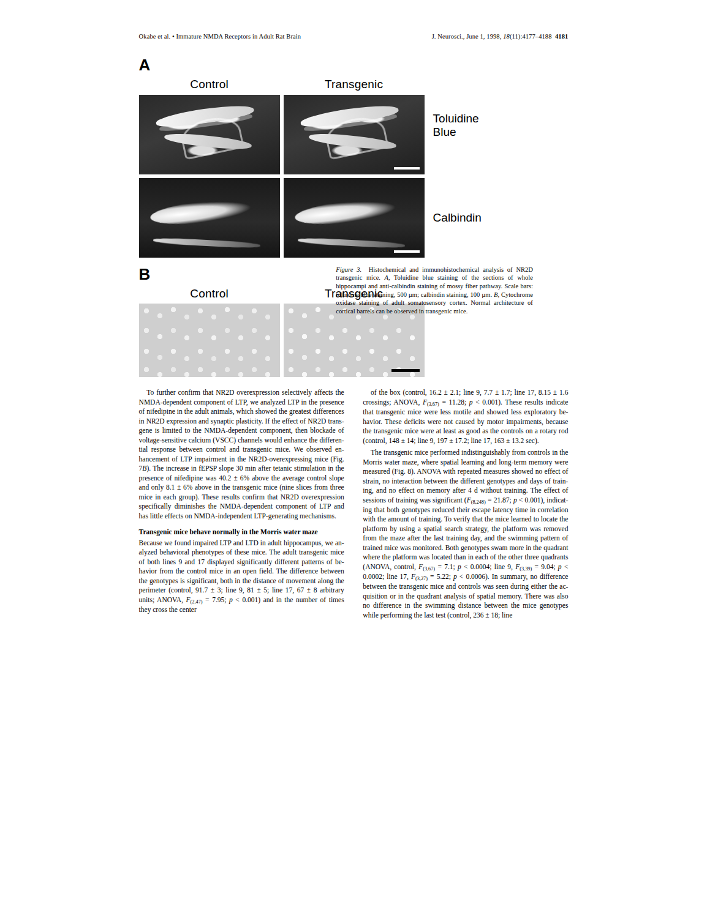Okabe et al. • Immature NMDA Receptors in Adult Rat Brain
J. Neurosci., June 1, 1998, 18(11):4177–4188 4181
A
Control
Transgenic
Toluidine
Blue
Calbindin
B
Control
Transgenic
Figure 3. Histochemical and immunohistochemical analysis of NR2D transgenic mice. A, Toluidine blue staining of the sections of whole hippocampi and anti-calbindin staining of mossy fiber pathway. Scale bars: toluidine blue staining, 500 µm; calbindin staining, 100 µm. B, Cytochrome oxidase staining of adult somatosensory cortex. Normal architecture of cortical barrels can be observed in transgenic mice.
To further confirm that NR2D overexpression selectively affects the NMDA-dependent component of LTP, we analyzed LTP in the presence of nifedipine in the adult animals, which showed the greatest differences in NR2D expression and synaptic plasticity. If the effect of NR2D transgene is limited to the NMDA-dependent component, then blockade of voltage-sensitive calcium (VSCC) channels would enhance the differential response between control and transgenic mice. We observed enhancement of LTP impairment in the NR2D-overexpressing mice (Fig. 7B). The increase in fEPSP slope 30 min after tetanic stimulation in the presence of nifedipine was 40.2 ± 6% above the average control slope and only 8.1 ± 6% above in the transgenic mice (nine slices from three mice in each group). These results confirm that NR2D overexpression specifically diminishes the NMDA-dependent component of LTP and has little effects on NMDA-independent LTP-generating mechanisms.
Transgenic mice behave normally in the Morris water maze
Because we found impaired LTP and LTD in adult hippocampus, we analyzed behavioral phenotypes of these mice. The adult transgenic mice of both lines 9 and 17 displayed significantly different patterns of behavior from the control mice in an open field. The difference between the genotypes is significant, both in the distance of movement along the perimeter (control, 91.7 ± 3; line 9, 81 ± 5; line 17, 67 ± 8 arbitrary units; ANOVA, F(2,47) = 7.95; p < 0.001) and in the number of times they cross the center
of the box (control, 16.2 ± 2.1; line 9, 7.7 ± 1.7; line 17, 8.15 ± 1.6 crossings; ANOVA, F(3,67) = 11.28; p < 0.001). These results indicate that transgenic mice were less motile and showed less exploratory behavior. These deficits were not caused by motor impairments, because the transgenic mice were at least as good as the controls on a rotary rod (control, 148 ± 14; line 9, 197 ± 17.2; line 17, 163 ± 13.2 sec).
The transgenic mice performed indistinguishably from controls in the Morris water maze, where spatial learning and long-term memory were measured (Fig. 8). ANOVA with repeated measures showed no effect of strain, no interaction between the different genotypes and days of training, and no effect on memory after 4 d without training. The effect of sessions of training was significant (F(8,248) = 21.87; p < 0.001), indicating that both genotypes reduced their escape latency time in correlation with the amount of training. To verify that the mice learned to locate the platform by using a spatial search strategy, the platform was removed from the maze after the last training day, and the swimming pattern of trained mice was monitored. Both genotypes swam more in the quadrant where the platform was located than in each of the other three quadrants (ANOVA, control, F(3,67) = 7.1; p < 0.0004; line 9, F(3,39) = 9.04; p < 0.0002; line 17, F(3,27) = 5.22; p < 0.0006). In summary, no difference between the transgenic mice and controls was seen during either the acquisition or in the quadrant analysis of spatial memory. There was also no difference in the swimming distance between the mice genotypes while performing the last test (control, 236 ± 18; line